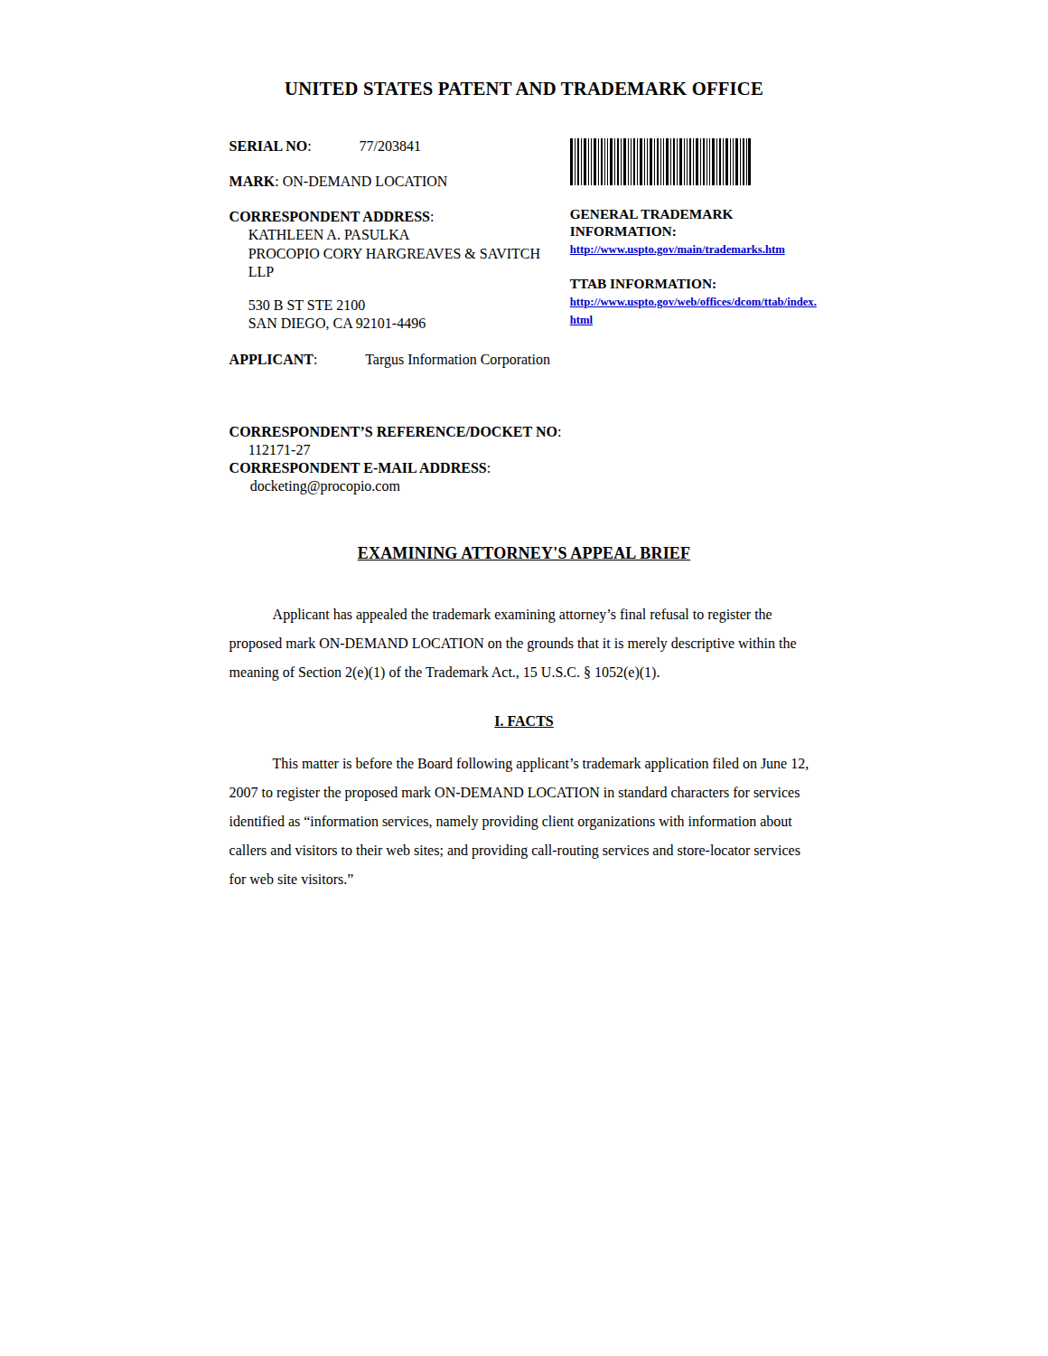UNITED STATES PATENT AND TRADEMARK OFFICE
| SERIAL NO : 77/203841 MARK : ON-DEMAND LOCATION CORRESPONDENT ADDRESS : KATHLEEN A. PASULKA PROCOPIO CORY HARGREAVES & SAVITCH LLP 530 B ST STE 2100 SAN DIEGO, CA 92101-4496 APPLICANT : Targus Information Corporation | GENERAL TRADEMARK INFORMATION: http://www.uspto.gov/main/trademarks.htm TTAB INFORMATION: http://www.uspto.gov/web/offices/dcom/ttab/index.html |
CORRESPONDENT’S REFERENCE/DOCKET NO:
112171-27
CORRESPONDENT E-MAIL ADDRESS:
docketing@procopio.com
EXAMINING ATTORNEY'S APPEAL BRIEF
Applicant has appealed the trademark examining attorney’s final refusal to register the proposed mark ON-DEMAND LOCATION on the grounds that it is merely descriptive within the meaning of Section 2(e)(1) of the Trademark Act., 15 U.S.C. § 1052(e)(1).
I. FACTS
This matter is before the Board following applicant’s trademark application filed on June 12, 2007 to register the proposed mark ON-DEMAND LOCATION in standard characters for services identified as “information services, namely providing client organizations with information about callers and visitors to their web sites; and providing call-routing services and store-locator services for web site visitors.”